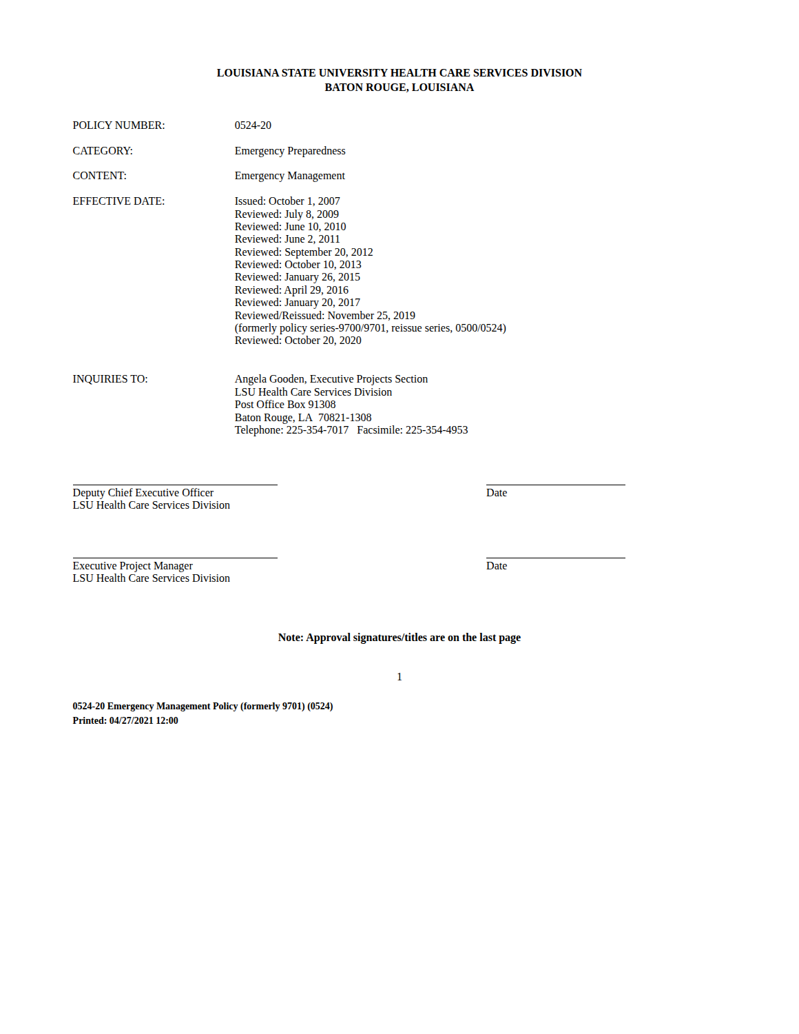LOUISIANA STATE UNIVERSITY HEALTH CARE SERVICES DIVISION
BATON ROUGE, LOUISIANA
| POLICY NUMBER: | 0524-20 |
| CATEGORY: | Emergency Preparedness |
| CONTENT: | Emergency Management |
| EFFECTIVE DATE: | Issued: October 1, 2007 Reviewed: July 8, 2009 Reviewed: June 10, 2010 Reviewed: June 2, 2011 Reviewed: September 20, 2012 Reviewed: October 10, 2013 Reviewed: January 26, 2015 Reviewed: April 29, 2016 Reviewed: January 20, 2017 Reviewed/Reissued: November 25, 2019 (formerly policy series-9700/9701, reissue series, 0500/0524) Reviewed: October 20, 2020 |
| INQUIRIES TO: | Angela Gooden, Executive Projects Section LSU Health Care Services Division Post Office Box 91308 Baton Rouge, LA 70821-1308 Telephone: 225-354-7017 Facsimile: 225-354-4953 |
| Deputy Chief Executive Officer LSU Health Care Services Division | | Date |
| Executive Project Manager LSU Health Care Services Division | | Date |
Note: Approval signatures/titles are on the last page
1
0524-20 Emergency Management Policy (formerly 9701) (0524)
Printed: 04/27/2021 12:00